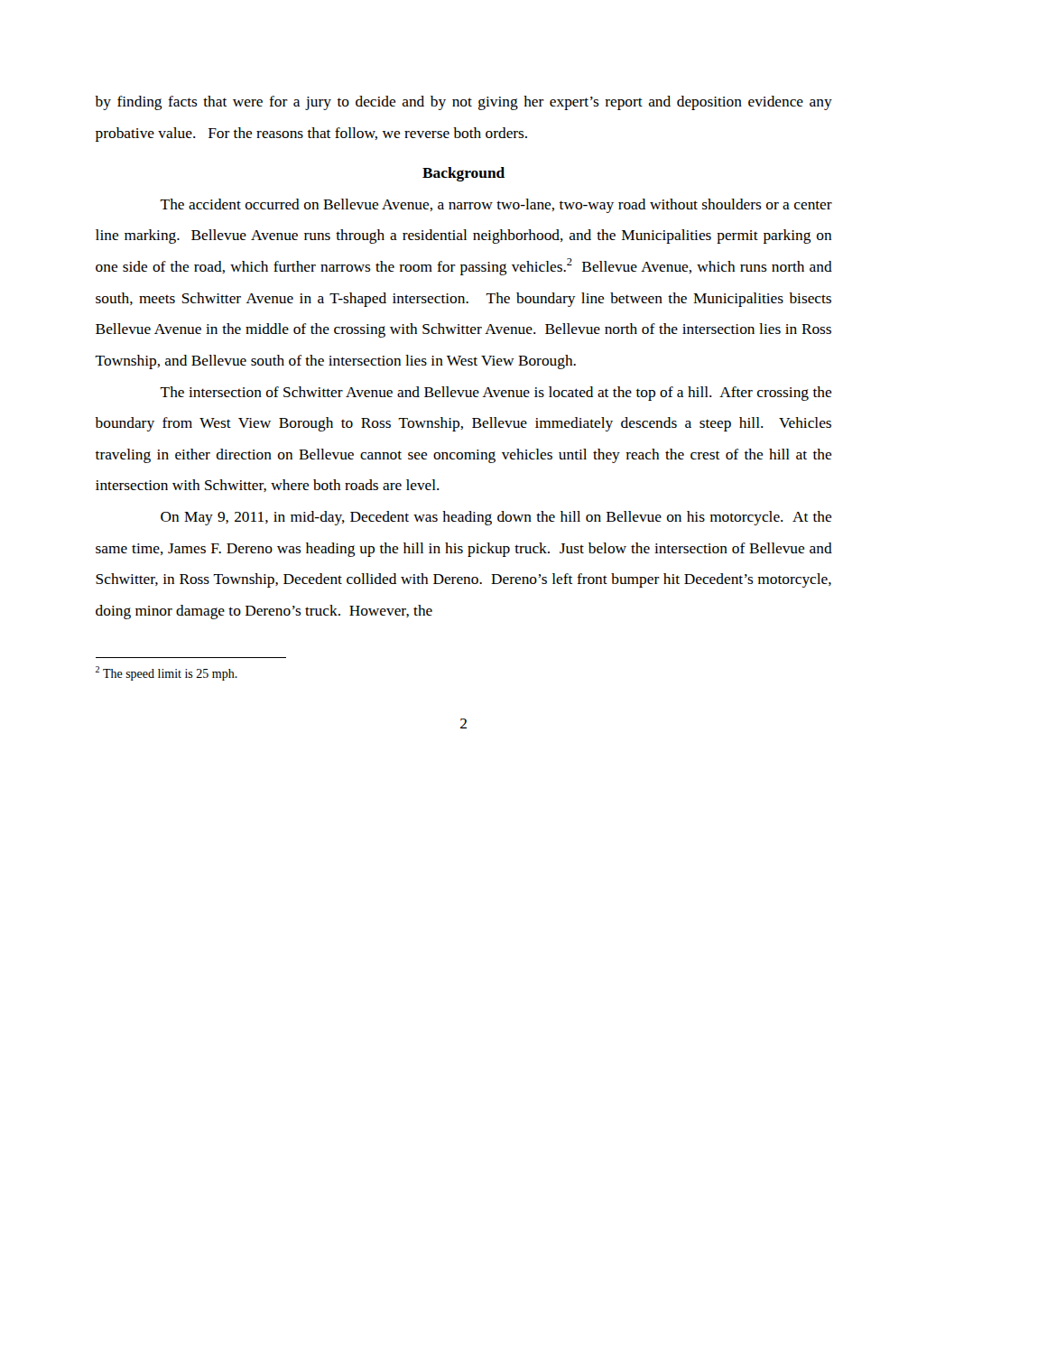by finding facts that were for a jury to decide and by not giving her expert’s report and deposition evidence any probative value. For the reasons that follow, we reverse both orders.
Background
The accident occurred on Bellevue Avenue, a narrow two-lane, two-way road without shoulders or a center line marking. Bellevue Avenue runs through a residential neighborhood, and the Municipalities permit parking on one side of the road, which further narrows the room for passing vehicles.2 Bellevue Avenue, which runs north and south, meets Schwitter Avenue in a T-shaped intersection. The boundary line between the Municipalities bisects Bellevue Avenue in the middle of the crossing with Schwitter Avenue. Bellevue north of the intersection lies in Ross Township, and Bellevue south of the intersection lies in West View Borough.
The intersection of Schwitter Avenue and Bellevue Avenue is located at the top of a hill. After crossing the boundary from West View Borough to Ross Township, Bellevue immediately descends a steep hill. Vehicles traveling in either direction on Bellevue cannot see oncoming vehicles until they reach the crest of the hill at the intersection with Schwitter, where both roads are level.
On May 9, 2011, in mid-day, Decedent was heading down the hill on Bellevue on his motorcycle. At the same time, James F. Dereno was heading up the hill in his pickup truck. Just below the intersection of Bellevue and Schwitter, in Ross Township, Decedent collided with Dereno. Dereno’s left front bumper hit Decedent’s motorcycle, doing minor damage to Dereno’s truck. However, the
2 The speed limit is 25 mph.
2